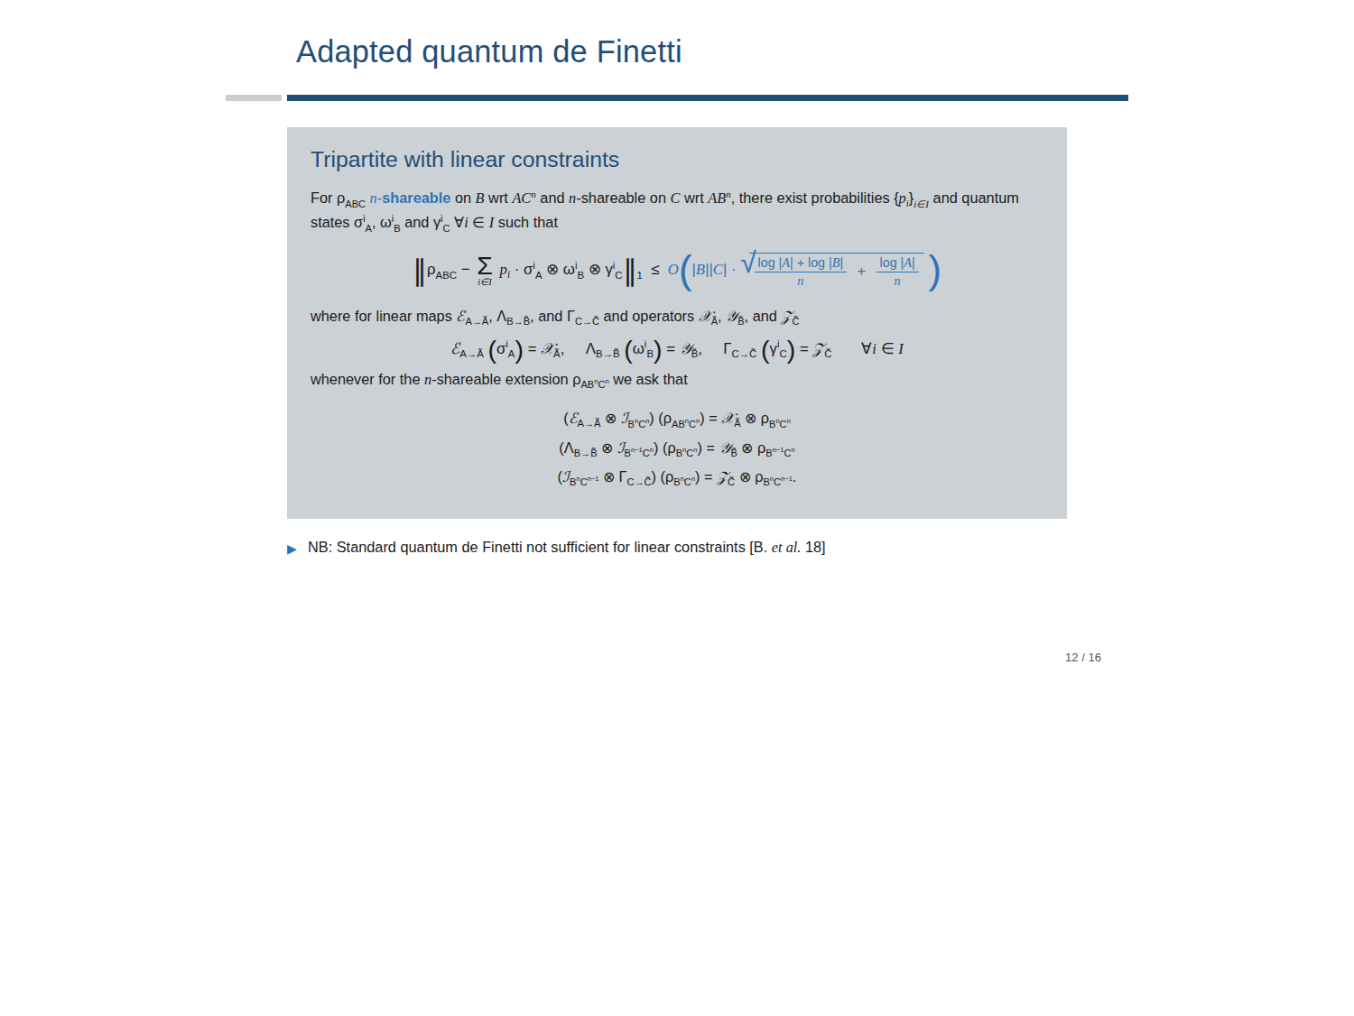Adapted quantum de Finetti
Tripartite with linear constraints
For ρABC n-shareable on B wrt ACn and n-shareable on C wrt ABn, there exist probabilities {pi}i∈I and quantum states σiA, ωiB and γiC ∀i ∈ I such that
∥ρABC − Σi∈I pi · σiA ⊗ ωiB ⊗ γiC∥1 ≤ O(|B||C| · log |A| + log |B|n + log |A|n )
where for linear maps ℰA→Ã, ΛB→B̃, and ΓC→C̃ and operators 𝒳Ã, 𝒴B̃, and 𝒵C̃
ℰA→Ã (σiA) = 𝒳Ã, ΛB→B̃ (ωiB) = 𝒴B̃, ΓC→C̃ (γiC) = 𝒵C̃ ∀i ∈ I
whenever for the n-shareable extension ρABnCn we ask that
(ℰA→Ã ⊗ ℐBnCn) (ρABnCn) = 𝒳Ã ⊗ ρBnCn
(ΛB→B̃ ⊗ ℐBn−1Cn) (ρBnCn) = 𝒴B̃ ⊗ ρBn−1Cn
(ℐBnCn−1 ⊗ ΓC→C̃) (ρBnCn) = 𝒵C̃ ⊗ ρBnCn−1.
▶ NB: Standard quantum de Finetti not sufficient for linear constraints [B. et al. 18]
12 / 16